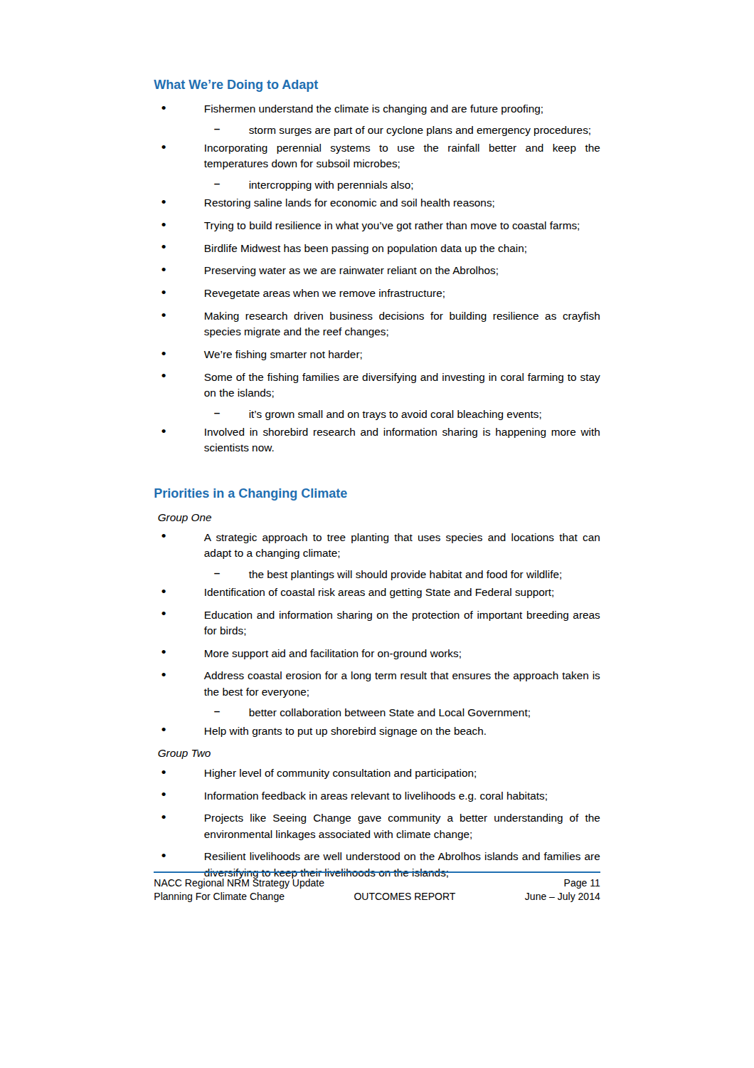What We’re Doing to Adapt
Fishermen understand the climate is changing and are future proofing;
storm surges are part of our cyclone plans and emergency procedures;
Incorporating perennial systems to use the rainfall better and keep the temperatures down for subsoil microbes;
intercropping with perennials also;
Restoring saline lands for economic and soil health reasons;
Trying to build resilience in what you’ve got rather than move to coastal farms;
Birdlife Midwest has been passing on population data up the chain;
Preserving water as we are rainwater reliant on the Abrolhos;
Revegetate areas when we remove infrastructure;
Making research driven business decisions for building resilience as crayfish species migrate and the reef changes;
We’re fishing smarter not harder;
Some of the fishing families are diversifying and investing in coral farming to stay on the islands;
it’s grown small and on trays to avoid coral bleaching events;
Involved in shorebird research and information sharing is happening more with scientists now.
Priorities in a Changing Climate
Group One
A strategic approach to tree planting that uses species and locations that can adapt to a changing climate;
the best plantings will should provide habitat and food for wildlife;
Identification of coastal risk areas and getting State and Federal support;
Education and information sharing on the protection of important breeding areas for birds;
More support aid and facilitation for on-ground works;
Address coastal erosion for a long term result that ensures the approach taken is the best for everyone;
better collaboration between State and Local Government;
Help with grants to put up shorebird signage on the beach.
Group Two
Higher level of community consultation and participation;
Information feedback in areas relevant to livelihoods e.g. coral habitats;
Projects like Seeing Change gave community a better understanding of the environmental linkages associated with climate change;
Resilient livelihoods are well understood on the Abrolhos islands and families are diversifying to keep their livelihoods on the islands;
NACC Regional NRM Strategy Update
Page 11
Planning For Climate Change
OUTCOMES REPORT
June – July 2014